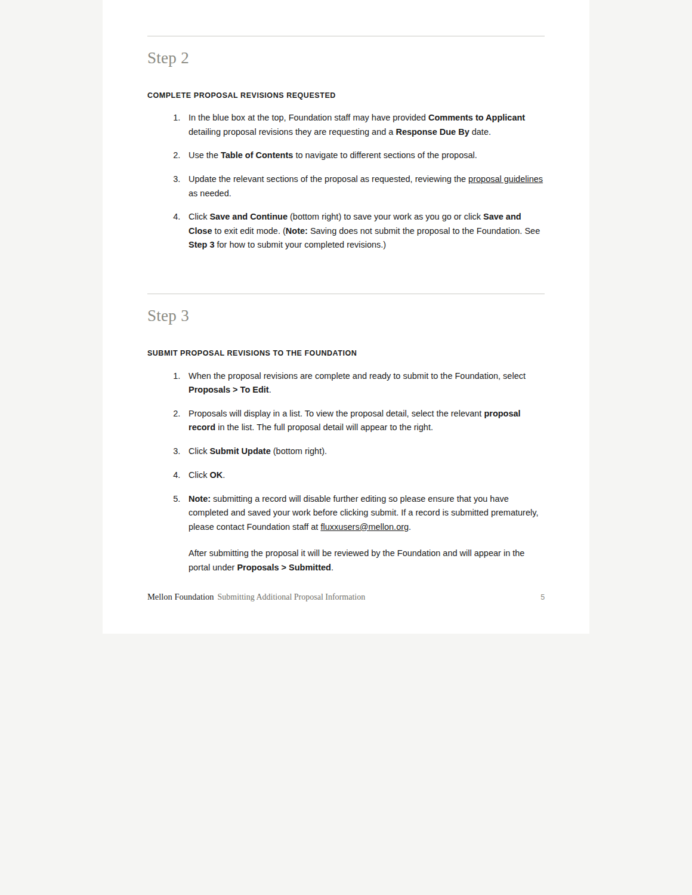Step 2
Complete Proposal Revisions Requested
In the blue box at the top, Foundation staff may have provided Comments to Applicant detailing proposal revisions they are requesting and a Response Due By date.
Use the Table of Contents to navigate to different sections of the proposal.
Update the relevant sections of the proposal as requested, reviewing the proposal guidelines as needed.
Click Save and Continue (bottom right) to save your work as you go or click Save and Close to exit edit mode. (Note: Saving does not submit the proposal to the Foundation. See Step 3 for how to submit your completed revisions.)
Step 3
Submit Proposal Revisions to the Foundation
When the proposal revisions are complete and ready to submit to the Foundation, select Proposals > To Edit.
Proposals will display in a list. To view the proposal detail, select the relevant proposal record in the list. The full proposal detail will appear to the right.
Click Submit Update (bottom right).
Click OK.
Note: submitting a record will disable further editing so please ensure that you have completed and saved your work before clicking submit. If a record is submitted prematurely, please contact Foundation staff at fluxxusers@mellon.org.
After submitting the proposal it will be reviewed by the Foundation and will appear in the portal under Proposals > Submitted.
Mellon Foundation Submitting Additional Proposal Information
5